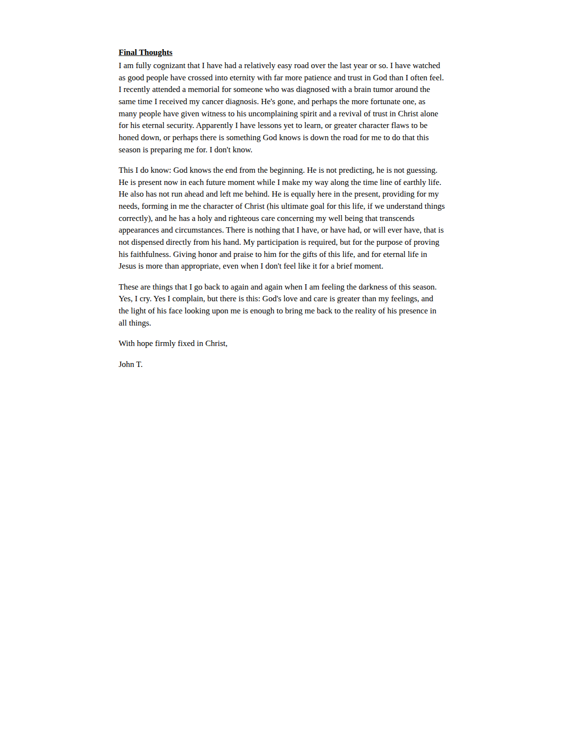Final Thoughts
I am fully cognizant that I have had a relatively easy road over the last year or so. I have watched as good people have crossed into eternity with far more patience and trust in God than I often feel. I recently attended a memorial for someone who was diagnosed with a brain tumor around the same time I received my cancer diagnosis. He's gone, and perhaps the more fortunate one, as many people have given witness to his uncomplaining spirit and a revival of trust in Christ alone for his eternal security. Apparently I have lessons yet to learn, or greater character flaws to be honed down, or perhaps there is something God knows is down the road for me to do that this season is preparing me for. I don't know.
This I do know: God knows the end from the beginning. He is not predicting, he is not guessing. He is present now in each future moment while I make my way along the time line of earthly life. He also has not run ahead and left me behind. He is equally here in the present, providing for my needs, forming in me the character of Christ (his ultimate goal for this life, if we understand things correctly), and he has a holy and righteous care concerning my well being that transcends appearances and circumstances. There is nothing that I have, or have had, or will ever have, that is not dispensed directly from his hand. My participation is required, but for the purpose of proving his faithfulness. Giving honor and praise to him for the gifts of this life, and for eternal life in Jesus is more than appropriate, even when I don't feel like it for a brief moment.
These are things that I go back to again and again when I am feeling the darkness of this season. Yes, I cry. Yes I complain, but there is this: God's love and care is greater than my feelings, and the light of his face looking upon me is enough to bring me back to the reality of his presence in all things.
With hope firmly fixed in Christ,
John T.